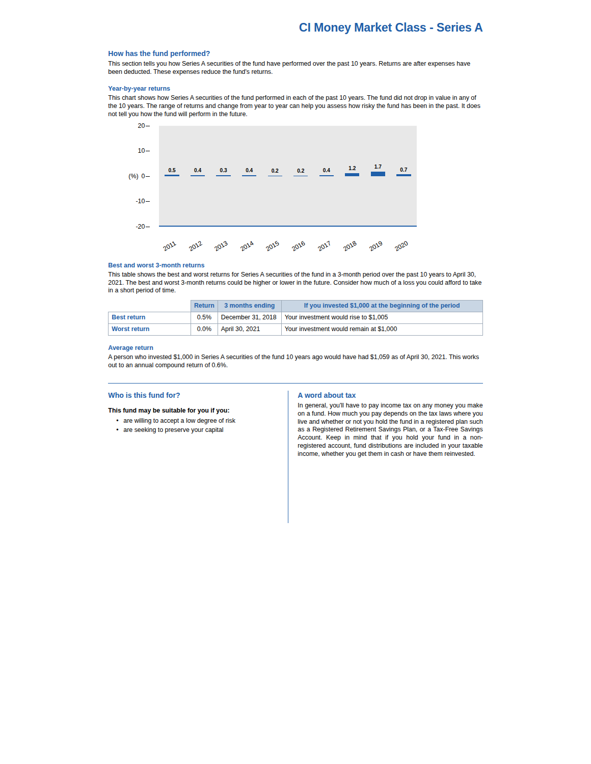CI Money Market Class - Series A
How has the fund performed?
This section tells you how Series A securities of the fund have performed over the past 10 years. Returns are after expenses have been deducted. These expenses reduce the fund's returns.
Year-by-year returns
This chart shows how Series A securities of the fund performed in each of the past 10 years. The fund did not drop in value in any of the 10 years. The range of returns and change from year to year can help you assess how risky the fund has been in the past. It does not tell you how the fund will perform in the future.
20
10
(%)
0
-10
-20
0.5
0.4
0.3
0.4
0.2
0.2
0.4
1.2
1.7
0.7
2011
2012
2013
2014
2015
2016
2017
2018
2019
2020
Best and worst 3-month returns
This table shows the best and worst returns for Series A securities of the fund in a 3-month period over the past 10 years to April 30, 2021. The best and worst 3-month returns could be higher or lower in the future. Consider how much of a loss you could afford to take in a short period of time.
| | Return | 3 months ending | If you invested $1,000 at the beginning of the period |
| --- | --- | --- | --- |
| Best return | 0.5% | December 31, 2018 | Your investment would rise to $1,005 |
| Worst return | 0.0% | April 30, 2021 | Your investment would remain at $1,000 |
Average return
A person who invested $1,000 in Series A securities of the fund 10 years ago would have had $1,059 as of April 30, 2021. This works out to an annual compound return of 0.6%.
Who is this fund for?
This fund may be suitable for you if you:
are willing to accept a low degree of risk
are seeking to preserve your capital
A word about tax
In general, you'll have to pay income tax on any money you make on a fund. How much you pay depends on the tax laws where you live and whether or not you hold the fund in a registered plan such as a Registered Retirement Savings Plan, or a Tax-Free Savings Account. Keep in mind that if you hold your fund in a non-registered account, fund distributions are included in your taxable income, whether you get them in cash or have them reinvested.